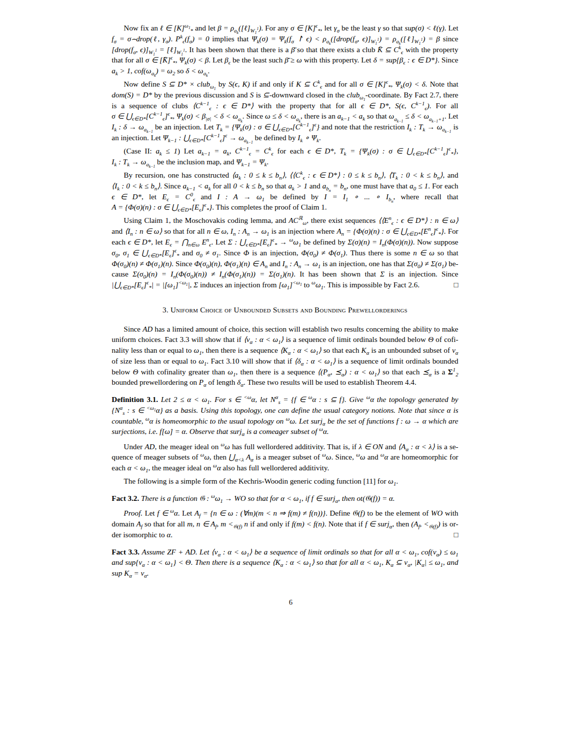Now fix an ℓ ∈ [K]ω1* and let β = ρak([ℓ]W11). For any σ ∈ [K]ϵ*, let γσ be the least γ so that sup(σ) < ℓ(γ). Let fσ = σ⌢drop(ℓ, γσ). Pkϵ(fσ) = 0 implies that Ψk(σ) = Ψk(fσ ↾ ϵ) < ρak([drop(fσ, ϵ)]W11) = ρak([ℓ]W11) = β since [drop(fσ, ϵ)]W11 = [ℓ]W11. It has been shown that there is a β̄ so that there exists a club K̄ ⊆ Ckϵ with the property that for all σ ∈ [K̄]ϵ*, Ψk(σ) < β. Let βϵ be the least such β̄ ≥ ω with this property. Let δ = sup{βϵ : ϵ ∈ D*}. Since ak > 1, cof(ωak) = ω2 so δ < ωak.
Now define S ⊆ D* × clubω1 by S(ϵ, K) if and only if K ⊆ Ckϵ and for all σ ∈ [K]ϵ*, Ψk(σ) < δ. Note that dom(S) = D* by the previous discussion and S is ⊆-downward closed in the clubω1-coordinate. By Fact 2.7, there is a sequence of clubs ⟨Ck−1ϵ : ϵ ∈ D*⟩ with the property that for all ϵ ∈ D*, S(ϵ, Ck−1ϵ). For all σ ∈ ⋃ϵ∈D*[Ck−1ϵ]ϵ*, Ψk(σ) < β|σ| < δ < ωak. Since ω ≤ δ < ωak, there is an ak−1 < ak so that ωak−1 ≤ δ < ωak−1+1. Let Ik : δ → ωak−1 be an injection. Let Tk = {Ψk(σ) : σ ∈ ⋃ϵ∈D*[Ck−1ϵ]ϵ} and note that the restriction Ik : Tk → ωak−1 is an injection. Let Ψk−1 : ⋃ϵ∈D*[Ck−1ϵ]ϵ → ωak−1 be defined by Ik ∘ Ψk.
(Case II: ak ≤ 1) Let ak−1 = ak, Ck−1ϵ = Ckϵ for each ϵ ∈ D*, Tk = {Ψk(σ) : σ ∈ ⋃ϵ∈D*[Ck−1ϵ]ϵ*}, Ik : Tk → ωak−1 be the inclusion map, and Ψk−1 = Ψk.
By recursion, one has constructed ⟨ak : 0 ≤ k ≤ bn⟩, ⟨⟨Ckϵ : ϵ ∈ D*⟩ : 0 ≤ k ≤ bn⟩, ⟨Tk : 0 < k ≤ bn⟩, and ⟨Ik : 0 < k ≤ bn⟩. Since ak−1 < ak for all 0 < k ≤ bn so that ak > 1 and abn = bn, one must have that a0 ≤ 1. For each ϵ ∈ D*, let Eϵ = C0ϵ and I : A → ω1 be defined by I = I1 ∘ ... ∘ Ibn, where recall that A = {Φ(σ)(n) : σ ∈ ⋃ϵ∈D*[Eϵ]ϵ*}. This completes the proof of Claim 1.
Using Claim 1, the Moschovakis coding lemma, and ACℝω, there exist sequences ⟨⟨Enϵ : ϵ ∈ D*⟩ : n ∈ ω⟩ and ⟨In : n ∈ ω⟩ so that for all n ∈ ω, In : An → ω1 is an injection where An = {Φ(σ)(n) : σ ∈ ⋃ϵ∈D*[Enϵ]ϵ*}. For each ϵ ∈ D*, let Eϵ = ⋂n∈ω Enϵ. Let Σ : ⋃ϵ∈D*[Eϵ]ϵ* → ωω1 be defined by Σ(σ)(n) = In(Φ(σ)(n)). Now suppose σ0, σ1 ∈ ⋃ϵ∈D*[Eϵ]ϵ* and σ0 ≠ σ1. Since Φ is an injection, Φ(σ0) ≠ Φ(σ1). Thus there is some n ∈ ω so that Φ(σ0)(n) ≠ Φ(σ1)(n). Since Φ(σ0)(n), Φ(σ1)(n) ∈ An and In : An → ω1 is an injection, one has that Σ(σ0) ≠ Σ(σ1) because Σ(σ0)(n) = In(Φ(σ0)(n)) ≠ In(Φ(σ1)(n)) = Σ(σ1)(n). It has been shown that Σ is an injection. Since |⋃ϵ∈D*[Eϵ]ϵ*| = |[ω1]<ω1|, Σ induces an injection from [ω1]<ω1 to ωω1. This is impossible by Fact 2.6. □
3. Uniform Choice of Unbounded Subsets and Bounding Prewellorderings
Since AD has a limited amount of choice, this section will establish two results concerning the ability to make uniform choices. Fact 3.3 will show that if ⟨να : α < ω1⟩ is a sequence of limit ordinals bounded below Θ of cofinality less than or equal to ω1, then there is a sequence ⟨Kα : α < ω1⟩ so that each Kα is an unbounded subset of να of size less than or equal to ω1. Fact 3.10 will show that if ⟨δα : α < ω1⟩ is a sequence of limit ordinals bounded below Θ with cofinality greater than ω1, then there is a sequence ⟨(Pα, ⪯α) : α < ω1⟩ so that each ⪯α is a Σ 12 bounded prewellordering on Pα of length δα. These two results will be used to establish Theorem 4.4.
Definition 3.1. Let 2 ≤ α < ω1. For s ∈ <ωα, let Nαs = {f ∈ ωα : s ⊆ f}. Give ωα the topology generated by {Nαs : s ∈ <ω1α} as a basis. Using this topology, one can define the usual category notions. Note that since α is countable, ωα is homeomorphic to the usual topology on ωω. Let surjα be the set of functions f : ω → α which are surjections, i.e. f[ω] = α. Observe that surjα is a comeager subset of ωα.
Under AD, the meager ideal on ωω has full wellordered additivity. That is, if λ ∈ ON and ⟨Aα : α < λ⟩ is a sequence of meager subsets of ωω, then ⋃α<λ Aα is a meager subset of ωω. Since, ωω and ωα are homeomorphic for each α < ω1, the meager ideal on ωα also has full wellordered additivity.
The following is a simple form of the Kechris-Woodin generic coding function [11] for ω1.
Fact 3.2. There is a function 𝔊 : ωω1 → WO so that for α < ω1, if f ∈ surjα, then ot(𝔊(f)) = α.
Proof. Let f ∈ ωα. Let Af = {n ∈ ω : (∀m)(m < n ⇒ f(m) ≠ f(n))}. Define 𝔊(f) to be the element of WO with domain Af so that for all m, n ∈ Af, m <𝔊(f) n if and only if f(m) < f(n). Note that if f ∈ surjα, then (Af, <𝔊(f)) is order isomorphic to α. □
Fact 3.3. Assume ZF + AD. Let ⟨να : α < ω1⟩ be a sequence of limit ordinals so that for all α < ω1, cof(να) ≤ ω1 and sup{να : α < ω1} < Θ. Then there is a sequence ⟨Kα : α < ω1⟩ so that for all α < ω1, Kα ⊆ να, |Kα| ≤ ω1, and sup Kα = να.
6